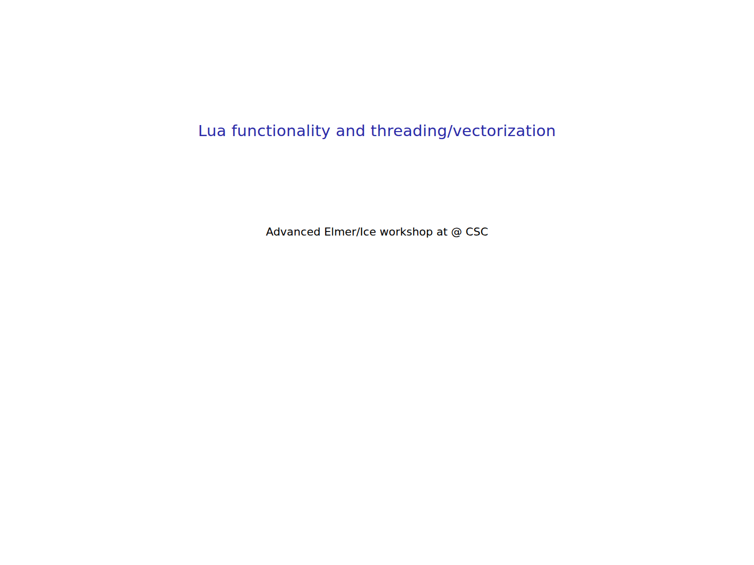Lua functionality and threading/vectorization
Advanced Elmer/Ice workshop at @ CSC